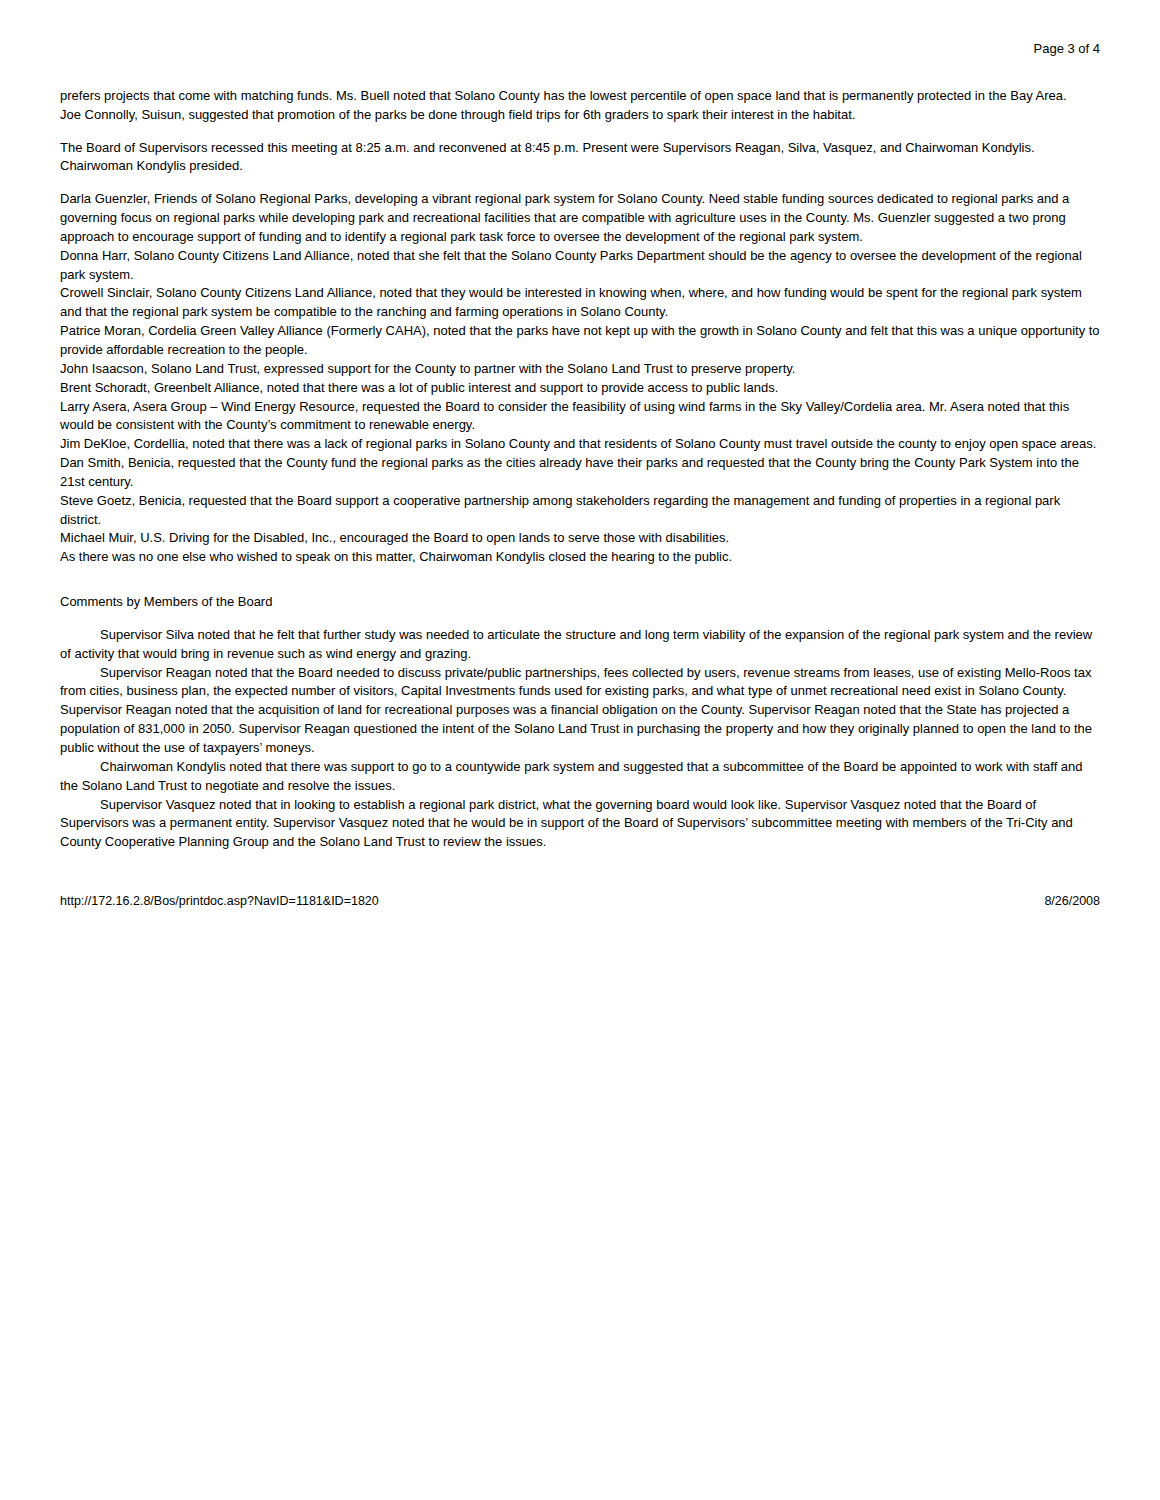Page 3 of 4
prefers projects that come with matching funds. Ms. Buell noted that Solano County has the lowest percentile of open space land that is permanently protected in the Bay Area.
Joe Connolly, Suisun, suggested that promotion of the parks be done through field trips for 6th graders to spark their interest in the habitat.
The Board of Supervisors recessed this meeting at 8:25 a.m. and reconvened at 8:45 p.m. Present were Supervisors Reagan, Silva, Vasquez, and Chairwoman Kondylis. Chairwoman Kondylis presided.
Darla Guenzler, Friends of Solano Regional Parks, developing a vibrant regional park system for Solano County. Need stable funding sources dedicated to regional parks and a governing focus on regional parks while developing park and recreational facilities that are compatible with agriculture uses in the County. Ms. Guenzler suggested a two prong approach to encourage support of funding and to identify a regional park task force to oversee the development of the regional park system.
Donna Harr, Solano County Citizens Land Alliance, noted that she felt that the Solano County Parks Department should be the agency to oversee the development of the regional park system.
Crowell Sinclair, Solano County Citizens Land Alliance, noted that they would be interested in knowing when, where, and how funding would be spent for the regional park system and that the regional park system be compatible to the ranching and farming operations in Solano County.
Patrice Moran, Cordelia Green Valley Alliance (Formerly CAHA), noted that the parks have not kept up with the growth in Solano County and felt that this was a unique opportunity to provide affordable recreation to the people.
John Isaacson, Solano Land Trust, expressed support for the County to partner with the Solano Land Trust to preserve property.
Brent Schoradt, Greenbelt Alliance, noted that there was a lot of public interest and support to provide access to public lands.
Larry Asera, Asera Group – Wind Energy Resource, requested the Board to consider the feasibility of using wind farms in the Sky Valley/Cordelia area. Mr. Asera noted that this would be consistent with the County’s commitment to renewable energy.
Jim DeKloe, Cordellia, noted that there was a lack of regional parks in Solano County and that residents of Solano County must travel outside the county to enjoy open space areas.
Dan Smith, Benicia, requested that the County fund the regional parks as the cities already have their parks and requested that the County bring the County Park System into the 21st century.
Steve Goetz, Benicia, requested that the Board support a cooperative partnership among stakeholders regarding the management and funding of properties in a regional park district.
Michael Muir, U.S. Driving for the Disabled, Inc., encouraged the Board to open lands to serve those with disabilities.
As there was no one else who wished to speak on this matter, Chairwoman Kondylis closed the hearing to the public.
Comments by Members of the Board
Supervisor Silva noted that he felt that further study was needed to articulate the structure and long term viability of the expansion of the regional park system and the review of activity that would bring in revenue such as wind energy and grazing.
Supervisor Reagan noted that the Board needed to discuss private/public partnerships, fees collected by users, revenue streams from leases, use of existing Mello-Roos tax from cities, business plan, the expected number of visitors, Capital Investments funds used for existing parks, and what type of unmet recreational need exist in Solano County. Supervisor Reagan noted that the acquisition of land for recreational purposes was a financial obligation on the County. Supervisor Reagan noted that the State has projected a population of 831,000 in 2050. Supervisor Reagan questioned the intent of the Solano Land Trust in purchasing the property and how they originally planned to open the land to the public without the use of taxpayers’ moneys.
Chairwoman Kondylis noted that there was support to go to a countywide park system and suggested that a subcommittee of the Board be appointed to work with staff and the Solano Land Trust to negotiate and resolve the issues.
Supervisor Vasquez noted that in looking to establish a regional park district, what the governing board would look like. Supervisor Vasquez noted that the Board of Supervisors was a permanent entity. Supervisor Vasquez noted that he would be in support of the Board of Supervisors’ subcommittee meeting with members of the Tri-City and County Cooperative Planning Group and the Solano Land Trust to review the issues.
http://172.16.2.8/Bos/printdoc.asp?NavID=1181&ID=1820 8/26/2008